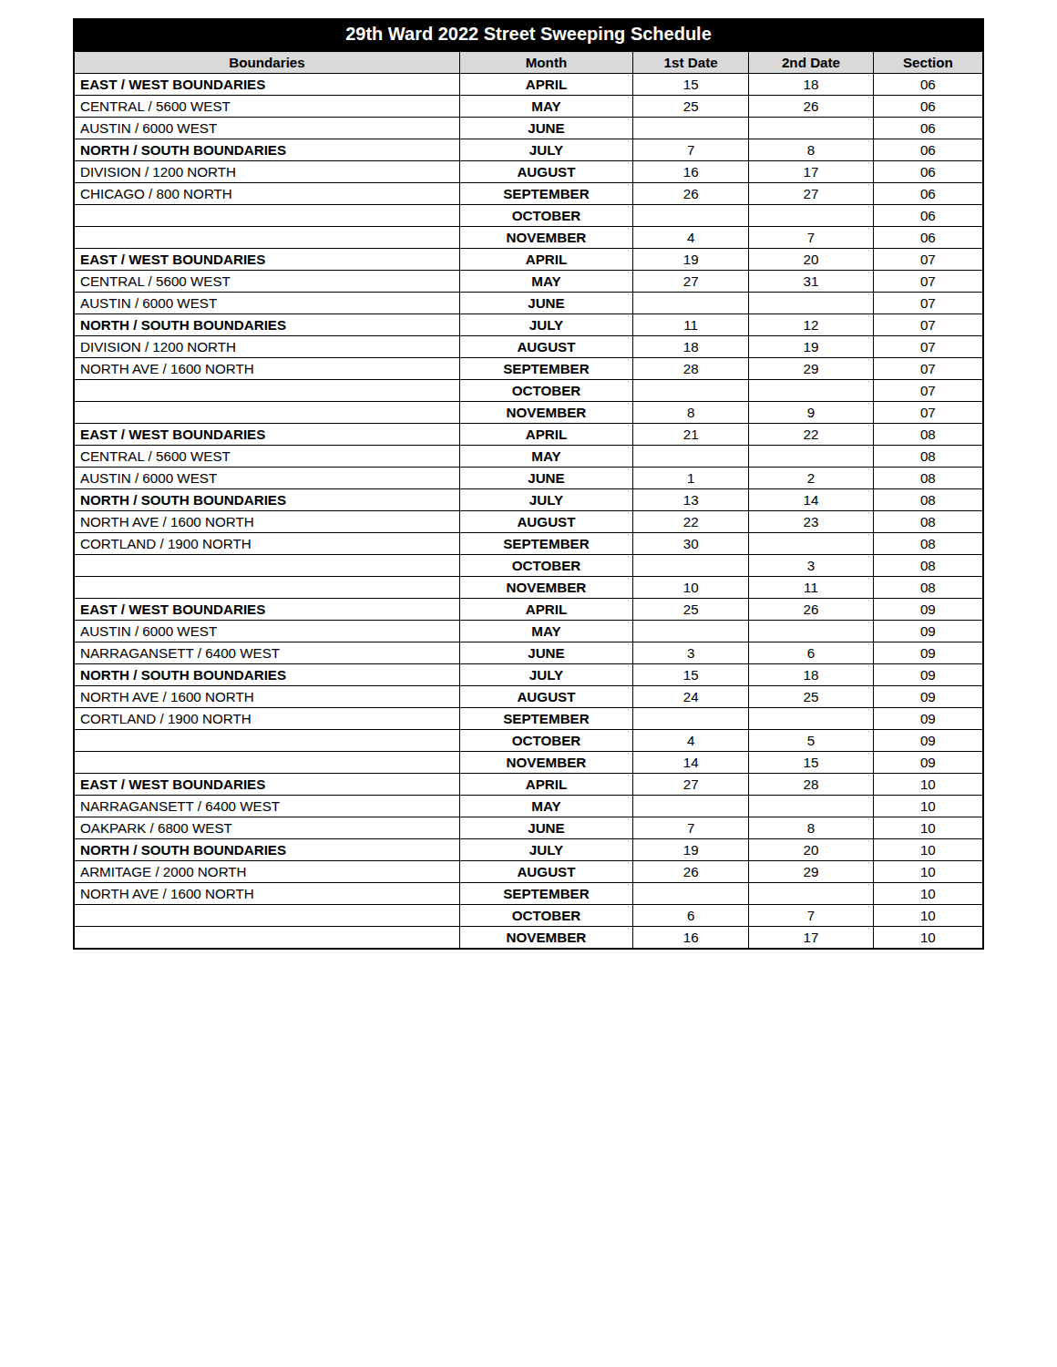29th Ward 2022 Street Sweeping Schedule
| Boundaries | Month | 1st Date | 2nd Date | Section |
| --- | --- | --- | --- | --- |
| EAST / WEST BOUNDARIES | APRIL | 15 | 18 | 06 |
| CENTRAL / 5600 WEST | MAY | 25 | 26 | 06 |
| AUSTIN / 6000 WEST | JUNE | | | 06 |
| NORTH / SOUTH BOUNDARIES | JULY | 7 | 8 | 06 |
| DIVISION / 1200 NORTH | AUGUST | 16 | 17 | 06 |
| CHICAGO / 800 NORTH | SEPTEMBER | 26 | 27 | 06 |
| | OCTOBER | | | 06 |
| | NOVEMBER | 4 | 7 | 06 |
| EAST / WEST BOUNDARIES | APRIL | 19 | 20 | 07 |
| CENTRAL / 5600 WEST | MAY | 27 | 31 | 07 |
| AUSTIN / 6000 WEST | JUNE | | | 07 |
| NORTH / SOUTH BOUNDARIES | JULY | 11 | 12 | 07 |
| DIVISION / 1200 NORTH | AUGUST | 18 | 19 | 07 |
| NORTH AVE / 1600 NORTH | SEPTEMBER | 28 | 29 | 07 |
| | OCTOBER | | | 07 |
| | NOVEMBER | 8 | 9 | 07 |
| EAST / WEST BOUNDARIES | APRIL | 21 | 22 | 08 |
| CENTRAL / 5600 WEST | MAY | | | 08 |
| AUSTIN / 6000 WEST | JUNE | 1 | 2 | 08 |
| NORTH / SOUTH BOUNDARIES | JULY | 13 | 14 | 08 |
| NORTH AVE / 1600 NORTH | AUGUST | 22 | 23 | 08 |
| CORTLAND / 1900 NORTH | SEPTEMBER | 30 | | 08 |
| | OCTOBER | | 3 | 08 |
| | NOVEMBER | 10 | 11 | 08 |
| EAST / WEST BOUNDARIES | APRIL | 25 | 26 | 09 |
| AUSTIN / 6000 WEST | MAY | | | 09 |
| NARRAGANSETT / 6400 WEST | JUNE | 3 | 6 | 09 |
| NORTH / SOUTH BOUNDARIES | JULY | 15 | 18 | 09 |
| NORTH AVE / 1600 NORTH | AUGUST | 24 | 25 | 09 |
| CORTLAND / 1900 NORTH | SEPTEMBER | | | 09 |
| | OCTOBER | 4 | 5 | 09 |
| | NOVEMBER | 14 | 15 | 09 |
| EAST / WEST BOUNDARIES | APRIL | 27 | 28 | 10 |
| NARRAGANSETT / 6400 WEST | MAY | | | 10 |
| OAKPARK / 6800 WEST | JUNE | 7 | 8 | 10 |
| NORTH / SOUTH BOUNDARIES | JULY | 19 | 20 | 10 |
| ARMITAGE / 2000 NORTH | AUGUST | 26 | 29 | 10 |
| NORTH AVE / 1600 NORTH | SEPTEMBER | | | 10 |
| | OCTOBER | 6 | 7 | 10 |
| | NOVEMBER | 16 | 17 | 10 |